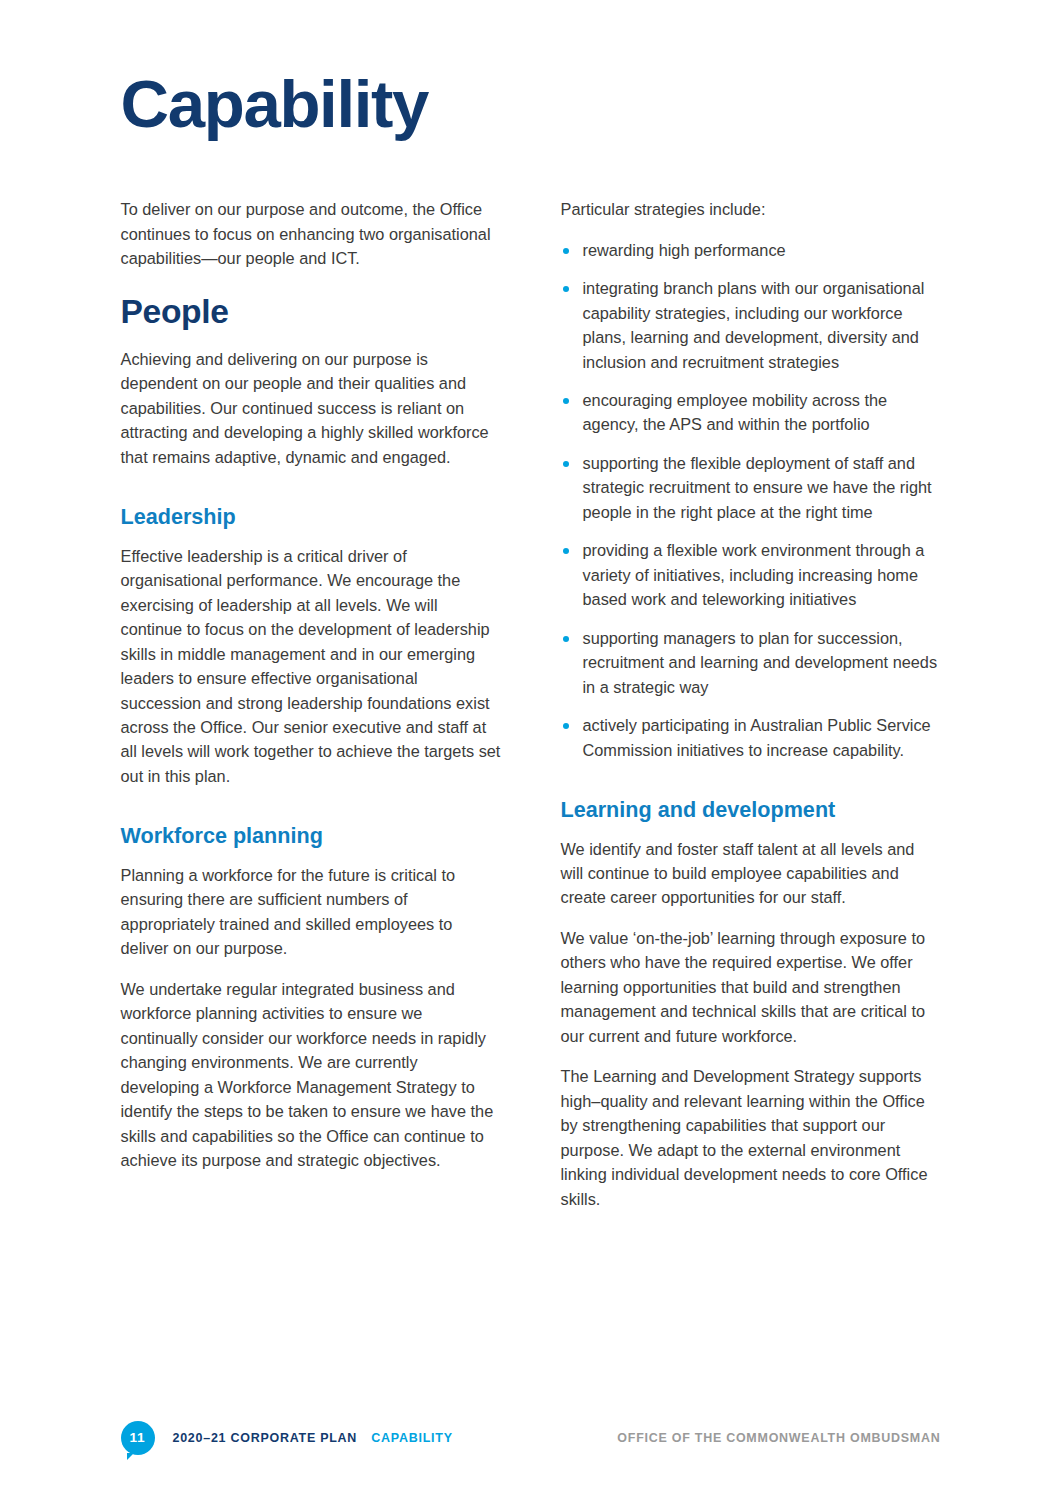Capability
To deliver on our purpose and outcome, the Office continues to focus on enhancing two organisational capabilities—our people and ICT.
People
Achieving and delivering on our purpose is dependent on our people and their qualities and capabilities. Our continued success is reliant on attracting and developing a highly skilled workforce that remains adaptive, dynamic and engaged.
Leadership
Effective leadership is a critical driver of organisational performance. We encourage the exercising of leadership at all levels. We will continue to focus on the development of leadership skills in middle management and in our emerging leaders to ensure effective organisational succession and strong leadership foundations exist across the Office. Our senior executive and staff at all levels will work together to achieve the targets set out in this plan.
Workforce planning
Planning a workforce for the future is critical to ensuring there are sufficient numbers of appropriately trained and skilled employees to deliver on our purpose.
We undertake regular integrated business and workforce planning activities to ensure we continually consider our workforce needs in rapidly changing environments. We are currently developing a Workforce Management Strategy to identify the steps to be taken to ensure we have the skills and capabilities so the Office can continue to achieve its purpose and strategic objectives.
Particular strategies include:
rewarding high performance
integrating branch plans with our organisational capability strategies, including our workforce plans, learning and development, diversity and inclusion and recruitment strategies
encouraging employee mobility across the agency, the APS and within the portfolio
supporting the flexible deployment of staff and strategic recruitment to ensure we have the right people in the right place at the right time
providing a flexible work environment through a variety of initiatives, including increasing home based work and teleworking initiatives
supporting managers to plan for succession, recruitment and learning and development needs in a strategic way
actively participating in Australian Public Service Commission initiatives to increase capability.
Learning and development
We identify and foster staff talent at all levels and will continue to build employee capabilities and create career opportunities for our staff.
We value ‘on-the-job’ learning through exposure to others who have the required expertise. We offer learning opportunities that build and strengthen management and technical skills that are critical to our current and future workforce.
The Learning and Development Strategy supports high–quality and relevant learning within the Office by strengthening capabilities that support our purpose. We adapt to the external environment linking individual development needs to core Office skills.
11
2020–21 Corporate Plan Capability
Office of the Commonwealth Ombudsman